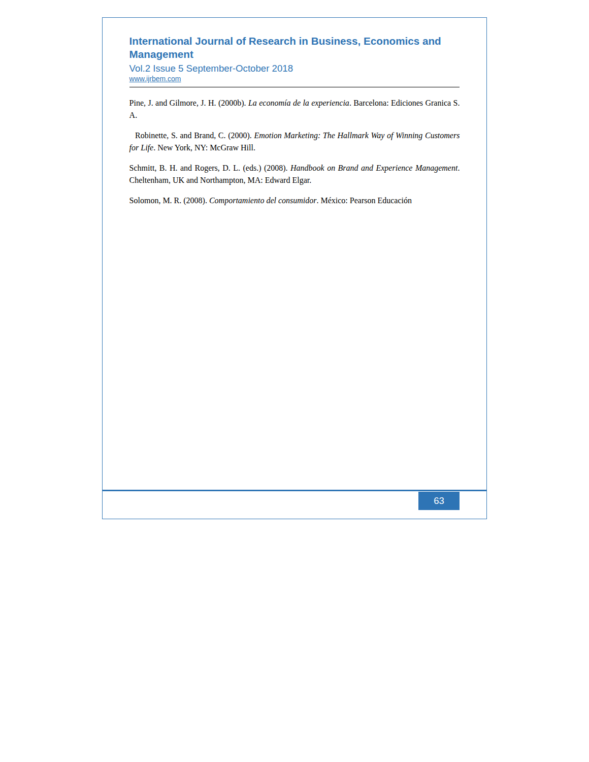International Journal of Research in Business, Economics and Management
Vol.2 Issue 5 September-October 2018
www.ijrbem.com
Pine, J. and Gilmore, J. H. (2000b). La economía de la experiencia. Barcelona: Ediciones Granica S. A.
Robinette, S. and Brand, C. (2000). Emotion Marketing: The Hallmark Way of Winning Customers for Life. New York, NY: McGraw Hill.
Schmitt, B. H. and Rogers, D. L. (eds.) (2008). Handbook on Brand and Experience Management. Cheltenham, UK and Northampton, MA: Edward Elgar.
Solomon, M. R. (2008). Comportamiento del consumidor. México: Pearson Educación
63